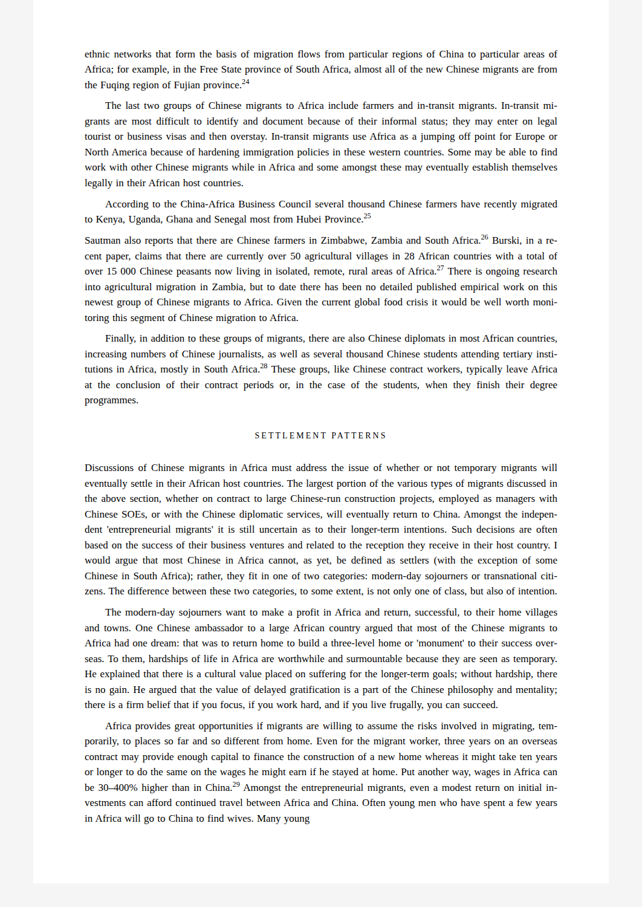ethnic networks that form the basis of migration flows from particular regions of China to particular areas of Africa; for example, in the Free State province of South Africa, almost all of the new Chinese migrants are from the Fuqing region of Fujian province.24
The last two groups of Chinese migrants to Africa include farmers and in-transit migrants. In-transit migrants are most difficult to identify and document because of their informal status; they may enter on legal tourist or business visas and then overstay. In-transit migrants use Africa as a jumping off point for Europe or North America because of hardening immigration policies in these western countries. Some may be able to find work with other Chinese migrants while in Africa and some amongst these may eventually establish themselves legally in their African host countries.
According to the China-Africa Business Council several thousand Chinese farmers have recently migrated to Kenya, Uganda, Ghana and Senegal most from Hubei Province.25
Sautman also reports that there are Chinese farmers in Zimbabwe, Zambia and South Africa.26 Burski, in a recent paper, claims that there are currently over 50 agricultural villages in 28 African countries with a total of over 15 000 Chinese peasants now living in isolated, remote, rural areas of Africa.27 There is ongoing research into agricultural migration in Zambia, but to date there has been no detailed published empirical work on this newest group of Chinese migrants to Africa. Given the current global food crisis it would be well worth monitoring this segment of Chinese migration to Africa.
Finally, in addition to these groups of migrants, there are also Chinese diplomats in most African countries, increasing numbers of Chinese journalists, as well as several thousand Chinese students attending tertiary institutions in Africa, mostly in South Africa.28 These groups, like Chinese contract workers, typically leave Africa at the conclusion of their contract periods or, in the case of the students, when they finish their degree programmes.
Settlement Patterns
Discussions of Chinese migrants in Africa must address the issue of whether or not temporary migrants will eventually settle in their African host countries. The largest portion of the various types of migrants discussed in the above section, whether on contract to large Chinese-run construction projects, employed as managers with Chinese SOEs, or with the Chinese diplomatic services, will eventually return to China. Amongst the independent 'entrepreneurial migrants' it is still uncertain as to their longer-term intentions. Such decisions are often based on the success of their business ventures and related to the reception they receive in their host country. I would argue that most Chinese in Africa cannot, as yet, be defined as settlers (with the exception of some Chinese in South Africa); rather, they fit in one of two categories: modern-day sojourners or transnational citizens. The difference between these two categories, to some extent, is not only one of class, but also of intention.
The modern-day sojourners want to make a profit in Africa and return, successful, to their home villages and towns. One Chinese ambassador to a large African country argued that most of the Chinese migrants to Africa had one dream: that was to return home to build a three-level home or 'monument' to their success overseas. To them, hardships of life in Africa are worthwhile and surmountable because they are seen as temporary. He explained that there is a cultural value placed on suffering for the longer-term goals; without hardship, there is no gain. He argued that the value of delayed gratification is a part of the Chinese philosophy and mentality; there is a firm belief that if you focus, if you work hard, and if you live frugally, you can succeed.
Africa provides great opportunities if migrants are willing to assume the risks involved in migrating, temporarily, to places so far and so different from home. Even for the migrant worker, three years on an overseas contract may provide enough capital to finance the construction of a new home whereas it might take ten years or longer to do the same on the wages he might earn if he stayed at home. Put another way, wages in Africa can be 30–400% higher than in China.29 Amongst the entrepreneurial migrants, even a modest return on initial investments can afford continued travel between Africa and China. Often young men who have spent a few years in Africa will go to China to find wives. Many young